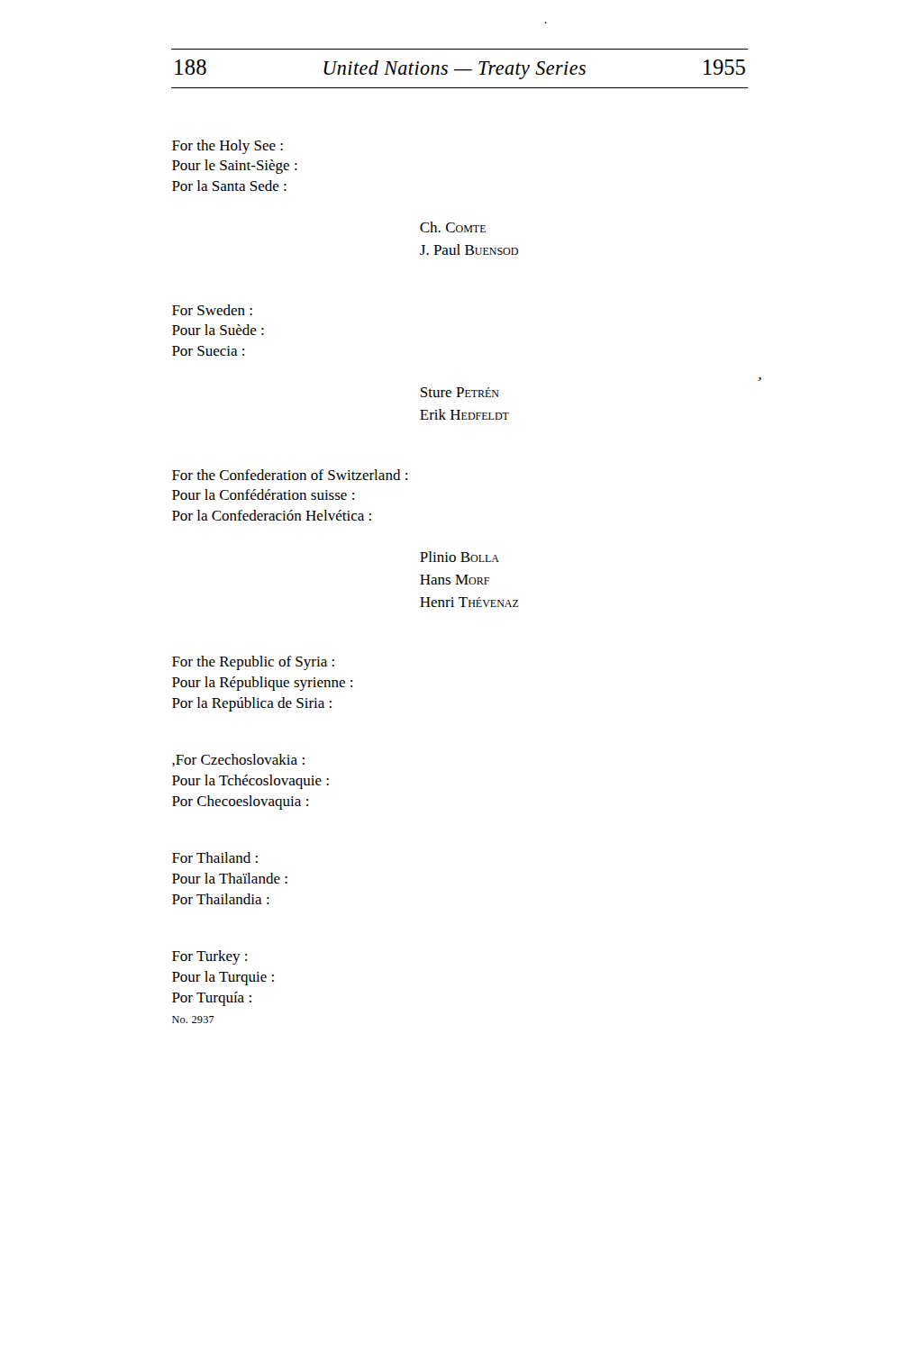.
188 United Nations — Treaty Series 1955
,
For the Holy See :
Pour le Saint-Siège :
Por la Santa Sede :
Ch. Comte
J. Paul Buensod
For Sweden :
Pour la Suède :
Por Suecia :
Sture Petrén
Erik Hedfeldt
For the Confederation of Switzerland :
Pour la Confédération suisse :
Por la Confederación Helvética :
Plinio Bolla
Hans Morf
Henri Thévenaz
For the Republic of Syria :
Pour la République syrienne :
Por la República de Siria :
,For Czechoslovakia :
Pour la Tchécoslovaquie :
Por Checoeslovaquia :
For Thailand :
Pour la Thaïlande :
Por Thailandia :
For Turkey :
Pour la Turquie :
Por Turquía :
No. 2937